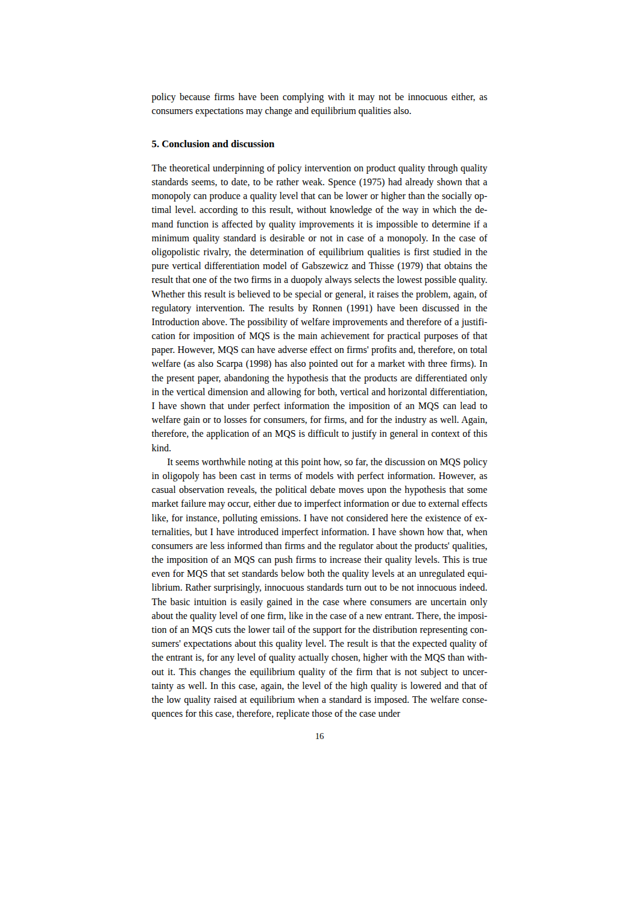policy because firms have been complying with it may not be innocuous either, as consumers expectations may change and equilibrium qualities also.
5. Conclusion and discussion
The theoretical underpinning of policy intervention on product quality through quality standards seems, to date, to be rather weak. Spence (1975) had already shown that a monopoly can produce a quality level that can be lower or higher than the socially optimal level. according to this result, without knowledge of the way in which the demand function is affected by quality improvements it is impossible to determine if a minimum quality standard is desirable or not in case of a monopoly. In the case of oligopolistic rivalry, the determination of equilibrium qualities is first studied in the pure vertical differentiation model of Gabszewicz and Thisse (1979) that obtains the result that one of the two firms in a duopoly always selects the lowest possible quality. Whether this result is believed to be special or general, it raises the problem, again, of regulatory intervention. The results by Ronnen (1991) have been discussed in the Introduction above. The possibility of welfare improvements and therefore of a justification for imposition of MQS is the main achievement for practical purposes of that paper. However, MQS can have adverse effect on firms' profits and, therefore, on total welfare (as also Scarpa (1998) has also pointed out for a market with three firms). In the present paper, abandoning the hypothesis that the products are differentiated only in the vertical dimension and allowing for both, vertical and horizontal differentiation, I have shown that under perfect information the imposition of an MQS can lead to welfare gain or to losses for consumers, for firms, and for the industry as well. Again, therefore, the application of an MQS is difficult to justify in general in context of this kind.
It seems worthwhile noting at this point how, so far, the discussion on MQS policy in oligopoly has been cast in terms of models with perfect information. However, as casual observation reveals, the political debate moves upon the hypothesis that some market failure may occur, either due to imperfect information or due to external effects like, for instance, polluting emissions. I have not considered here the existence of externalities, but I have introduced imperfect information. I have shown how that, when consumers are less informed than firms and the regulator about the products' qualities, the imposition of an MQS can push firms to increase their quality levels. This is true even for MQS that set standards below both the quality levels at an unregulated equilibrium. Rather surprisingly, innocuous standards turn out to be not innocuous indeed. The basic intuition is easily gained in the case where consumers are uncertain only about the quality level of one firm, like in the case of a new entrant. There, the imposition of an MQS cuts the lower tail of the support for the distribution representing consumers' expectations about this quality level. The result is that the expected quality of the entrant is, for any level of quality actually chosen, higher with the MQS than without it. This changes the equilibrium quality of the firm that is not subject to uncertainty as well. In this case, again, the level of the high quality is lowered and that of the low quality raised at equilibrium when a standard is imposed. The welfare consequences for this case, therefore, replicate those of the case under
16